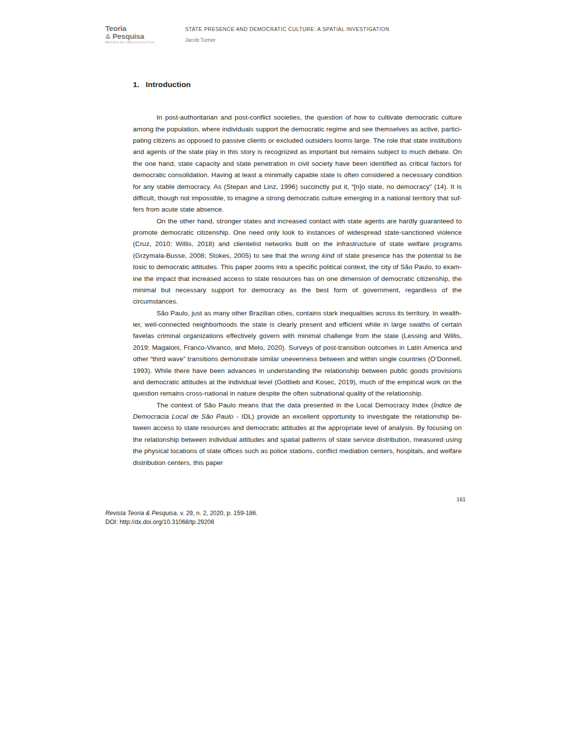Teoria & Pesquisa Revista de Ciência Política
State presence and democratic culture: a spatial investigation
Jacob Turner
1. Introduction
In post-authoritarian and post-conflict societies, the question of how to cultivate democratic culture among the population, where individuals support the democratic regime and see themselves as active, participating citizens as opposed to passive clients or excluded outsiders looms large. The role that state institutions and agents of the state play in this story is recognized as important but remains subject to much debate. On the one hand, state capacity and state penetration in civil society have been identified as critical factors for democratic consolidation. Having at least a minimally capable state is often considered a necessary condition for any stable democracy. As (Stepan and Linz, 1996) succinctly put it, “[n]o state, no democracy” (14). It is difficult, though not impossible, to imagine a strong democratic culture emerging in a national territory that suffers from acute state absence.
On the other hand, stronger states and increased contact with state agents are hardly guaranteed to promote democratic citizenship. One need only look to instances of widespread state-sanctioned violence (Cruz, 2010; Willis, 2018) and clientelist networks built on the infrastructure of state welfare programs (Grzymala-Busse, 2008; Stokes, 2005) to see that the wrong kind of state presence has the potential to be toxic to democratic attitudes. This paper zooms into a specific political context, the city of São Paulo, to examine the impact that increased access to state resources has on one dimension of democratic citizenship, the minimal but necessary support for democracy as the best form of government, regardless of the circumstances.
São Paulo, just as many other Brazilian cities, contains stark inequalities across its territory. In wealthier, well-connected neighborhoods the state is clearly present and efficient while in large swaths of certain favelas criminal organizations effectively govern with minimal challenge from the state (Lessing and Willis, 2019; Magaloni, Franco-Vivanco, and Melo, 2020). Surveys of post-transition outcomes in Latin America and other “third wave” transitions demonstrate similar unevenness between and within single countries (O’Donnell, 1993). While there have been advances in understanding the relationship between public goods provisions and democratic attitudes at the individual level (Gottlieb and Kosec, 2019), much of the empirical work on the question remains cross-national in nature despite the often subnational quality of the relationship.
The context of São Paulo means that the data presented in the Local Democracy Index (Índice de Democracia Local de São Paulo - IDL) provide an excellent opportunity to investigate the relationship between access to state resources and democratic attitudes at the appropriate level of analysis. By focusing on the relationship between individual attitudes and spatial patterns of state service distribution, measured using the physical locations of state offices such as police stations, conflict mediation centers, hospitals, and welfare distribution centers, this paper
161
Revista Teoria & Pesquisa, v. 29, n. 2, 2020, p. 159-186.
DOI: http://dx.doi.org/10.31068/tp.29206